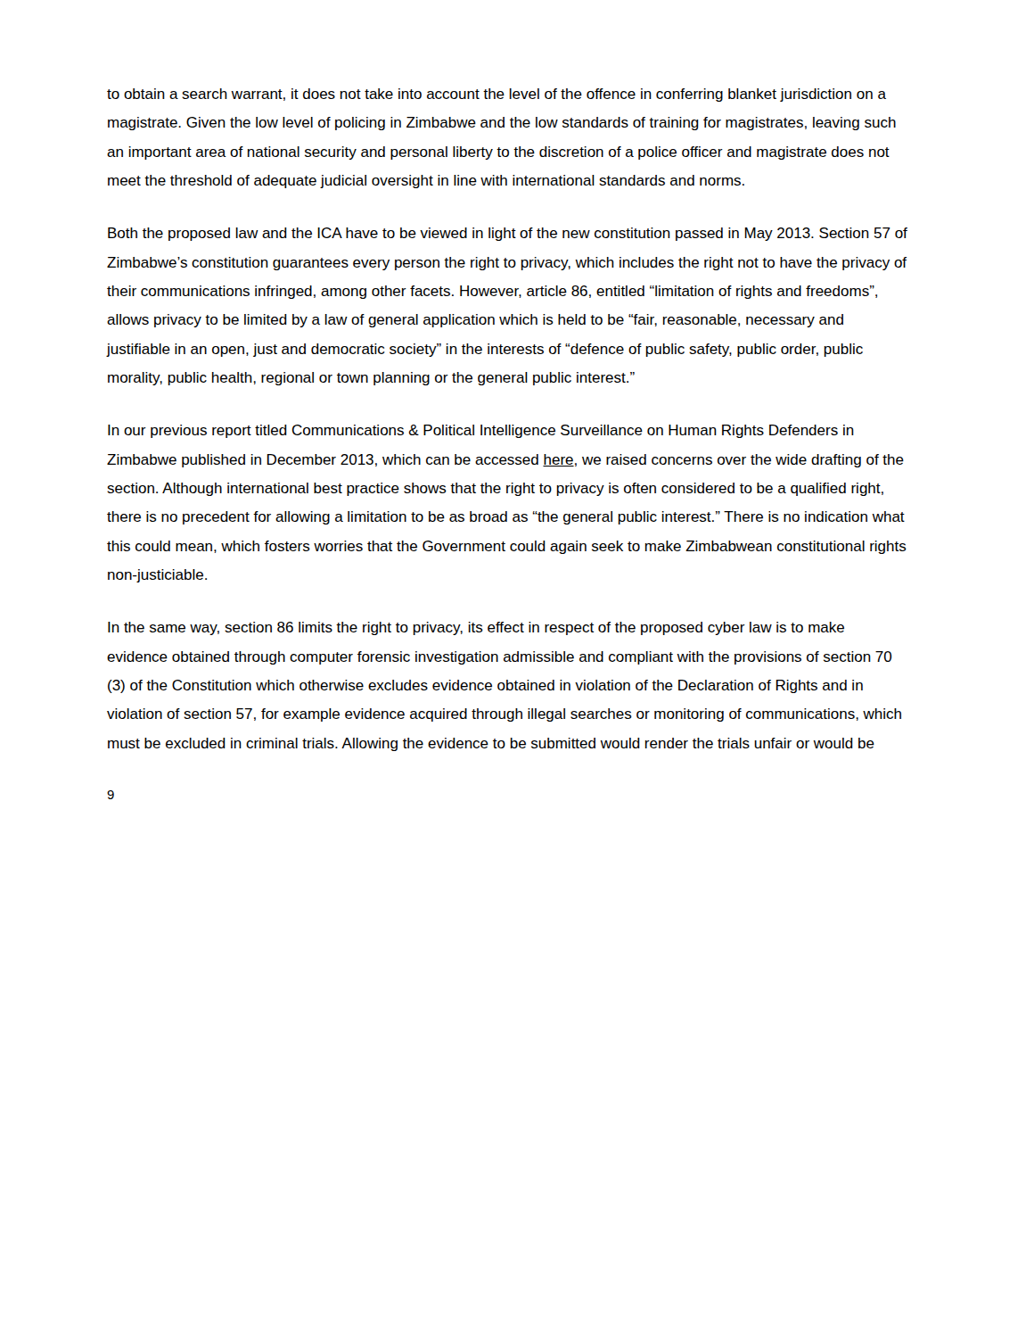to obtain a search warrant, it does not take into account the level of the offence in conferring blanket jurisdiction on a magistrate. Given the low level of policing in Zimbabwe and the low standards of training for magistrates, leaving such an important area of national security and personal liberty to the discretion of a police officer and magistrate does not meet the threshold of adequate judicial oversight in line with international standards and norms.
Both the proposed law and the ICA have to be viewed in light of the new constitution passed in May 2013. Section 57 of Zimbabwe’s constitution guarantees every person the right to privacy, which includes the right not to have the privacy of their communications infringed, among other facets. However, article 86, entitled “limitation of rights and freedoms”, allows privacy to be limited by a law of general application which is held to be “fair, reasonable, necessary and justifiable in an open, just and democratic society” in the interests of “defence of public safety, public order, public morality, public health, regional or town planning or the general public interest.”
In our previous report titled Communications & Political Intelligence Surveillance on Human Rights Defenders in Zimbabwe published in December 2013, which can be accessed here, we raised concerns over the wide drafting of the section. Although international best practice shows that the right to privacy is often considered to be a qualified right, there is no precedent for allowing a limitation to be as broad as “the general public interest.” There is no indication what this could mean, which fosters worries that the Government could again seek to make Zimbabwean constitutional rights non-justiciable.
In the same way, section 86 limits the right to privacy, its effect in respect of the proposed cyber law is to make evidence obtained through computer forensic investigation admissible and compliant with the provisions of section 70 (3) of the Constitution which otherwise excludes evidence obtained in violation of the Declaration of Rights and in violation of section 57, for example evidence acquired through illegal searches or monitoring of communications, which must be excluded in criminal trials. Allowing the evidence to be submitted would render the trials unfair or would be
9